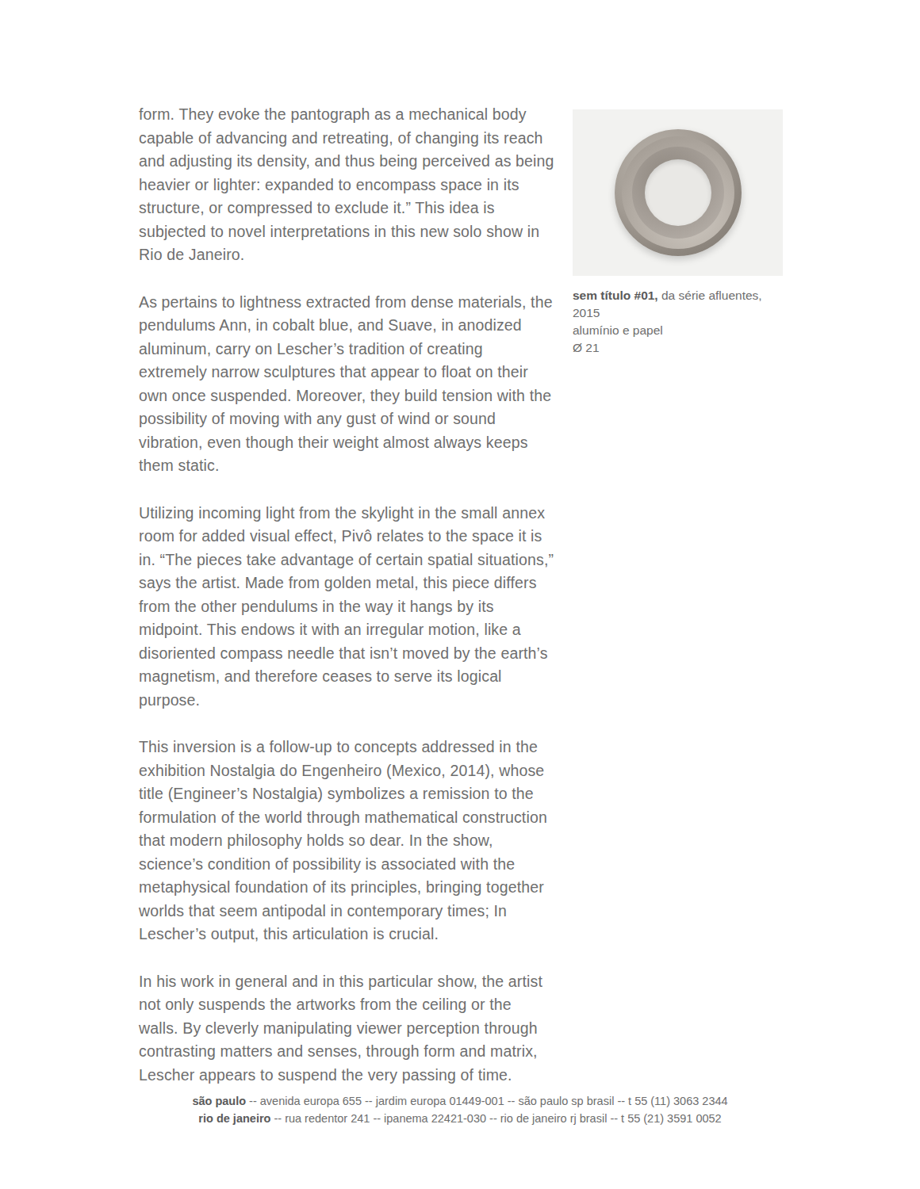form. They evoke the pantograph as a mechanical body capable of advancing and retreating, of changing its reach and adjusting its density, and thus being perceived as being heavier or lighter: expanded to encompass space in its structure, or compressed to exclude it.” This idea is subjected to novel interpretations in this new solo show in Rio de Janeiro.
As pertains to lightness extracted from dense materials, the pendulums Ann, in cobalt blue, and Suave, in anodized aluminum, carry on Lescher’s tradition of creating extremely narrow sculptures that appear to float on their own once suspended. Moreover, they build tension with the possibility of moving with any gust of wind or sound vibration, even though their weight almost always keeps them static.
Utilizing incoming light from the skylight in the small annex room for added visual effect, Pivô relates to the space it is in. “The pieces take advantage of certain spatial situations,” says the artist. Made from golden metal, this piece differs from the other pendulums in the way it hangs by its midpoint. This endows it with an irregular motion, like a disoriented compass needle that isn’t moved by the earth’s magnetism, and therefore ceases to serve its logical purpose.
This inversion is a follow-up to concepts addressed in the exhibition Nostalgia do Engenheiro (Mexico, 2014), whose title (Engineer’s Nostalgia) symbolizes a remission to the formulation of the world through mathematical construction that modern philosophy holds so dear. In the show, science’s condition of possibility is associated with the metaphysical foundation of its principles, bringing together worlds that seem antipodal in contemporary times; In Lescher’s output, this articulation is crucial.
In his work in general and in this particular show, the artist not only suspends the artworks from the ceiling or the walls. By cleverly manipulating viewer perception through contrasting matters and senses, through form and matrix, Lescher appears to suspend the very passing of time.
sem título #01, da série afluentes, 2015
alumínio e papel
Ø 21
são paulo -- avenida europa 655 -- jardim europa 01449-001 -- são paulo sp brasil -- t 55 (11) 3063 2344
rio de janeiro -- rua redentor 241 -- ipanema 22421-030 -- rio de janeiro rj brasil -- t 55 (21) 3591 0052